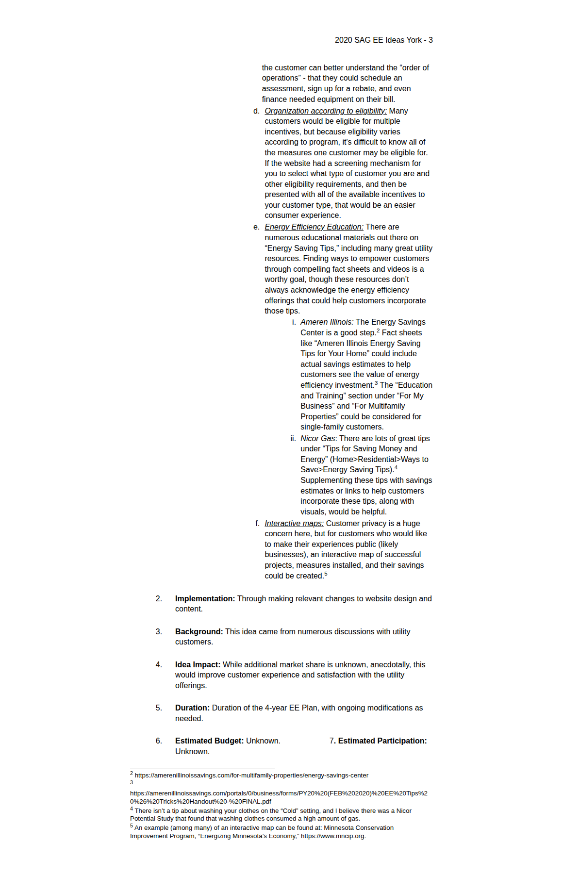2020 SAG EE Ideas York - 3
the customer can better understand the “order of operations” - that they could schedule an assessment, sign up for a rebate, and even finance needed equipment on their bill.
Organization according to eligibility: Many customers would be eligible for multiple incentives, but because eligibility varies according to program, it's difficult to know all of the measures one customer may be eligible for. If the website had a screening mechanism for you to select what type of customer you are and other eligibility requirements, and then be presented with all of the available incentives to your customer type, that would be an easier consumer experience.
Energy Efficiency Education: There are numerous educational materials out there on “Energy Saving Tips,” including many great utility resources. Finding ways to empower customers through compelling fact sheets and videos is a worthy goal, though these resources don’t always acknowledge the energy efficiency offerings that could help customers incorporate those tips.
Ameren Illinois: The Energy Savings Center is a good step.2 Fact sheets like “Ameren Illinois Energy Saving Tips for Your Home” could include actual savings estimates to help customers see the value of energy efficiency investment.3 The “Education and Training” section under “For My Business” and “For Multifamily Properties” could be considered for single-family customers.
Nicor Gas: There are lots of great tips under “Tips for Saving Money and Energy” (Home>Residential>Ways to Save>Energy Saving Tips).4 Supplementing these tips with savings estimates or links to help customers incorporate these tips, along with visuals, would be helpful.
Interactive maps: Customer privacy is a huge concern here, but for customers who would like to make their experiences public (likely businesses), an interactive map of successful projects, measures installed, and their savings could be created.5
2. Implementation: Through making relevant changes to website design and content.
3. Background: This idea came from numerous discussions with utility customers.
4. Idea Impact: While additional market share is unknown, anecdotally, this would improve customer experience and satisfaction with the utility offerings.
5. Duration: Duration of the 4-year EE Plan, with ongoing modifications as needed.
6. Estimated Budget: Unknown. 7. Estimated Participation: Unknown.
2 https://amerenillinoissavings.com/for-multifamily-properties/energy-savings-center
3
https://amerenillinoissavings.com/portals/0/business/forms/PY20%20(FEB%202020)%20EE%20Tips%20%26%20Tricks%20Handout%20-%20FINAL.pdf
4 There isn’t a tip about washing your clothes on the “Cold” setting, and I believe there was a Nicor Potential Study that found that washing clothes consumed a high amount of gas.
5 An example (among many) of an interactive map can be found at: Minnesota Conservation Improvement Program, “Energizing Minnesota’s Economy,” https://www.mncip.org.